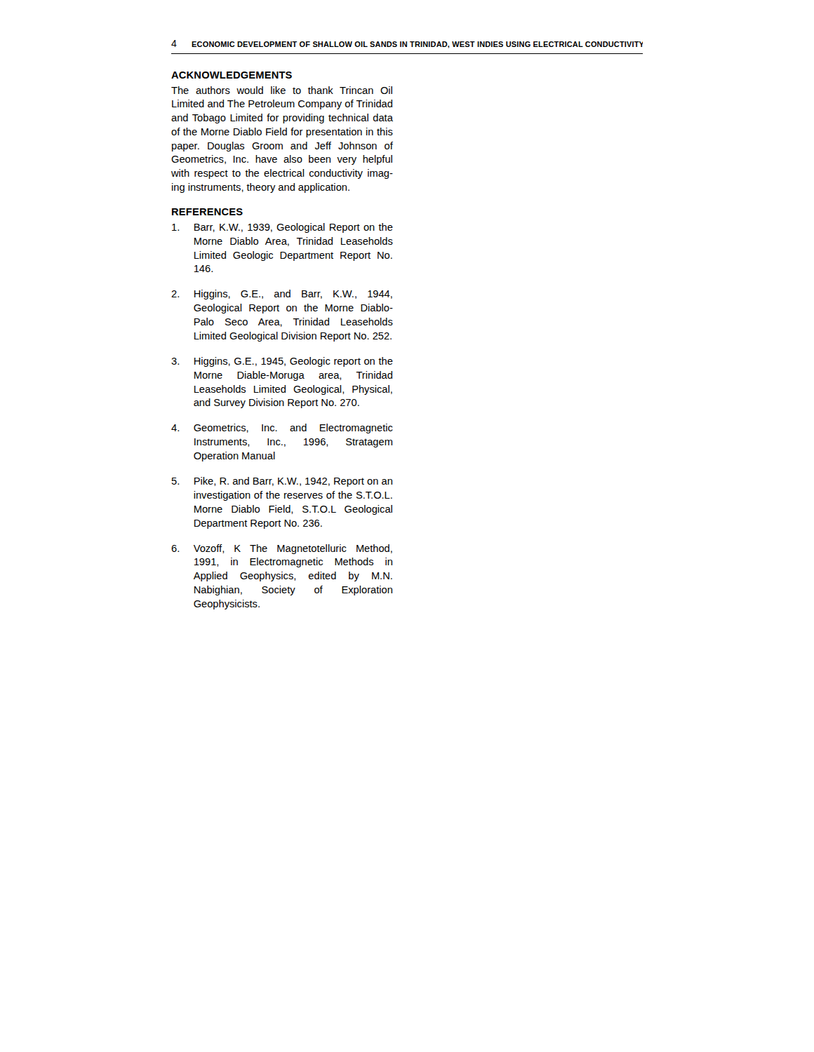4 Economic Development of Shallow Oil Sands in Trinidad, West Indies Using Electrical Conductivity Imaging
ACKNOWLEDGEMENTS
The authors would like to thank Trincan Oil Limited and The Petroleum Company of Trinidad and Tobago Limited for providing technical data of the Morne Diablo Field for presentation in this paper. Douglas Groom and Jeff Johnson of Geometrics, Inc. have also been very helpful with respect to the electrical conductivity imaging instruments, theory and application.
REFERENCES
Barr, K.W., 1939, Geological Report on the Morne Diablo Area, Trinidad Leaseholds Limited Geologic Department Report No. 146.
Higgins, G.E., and Barr, K.W., 1944, Geological Report on the Morne Diablo-Palo Seco Area, Trinidad Leaseholds Limited Geological Division Report No. 252.
Higgins, G.E., 1945, Geologic report on the Morne Diable-Moruga area, Trinidad Leaseholds Limited Geological, Physical, and Survey Division Report No. 270.
Geometrics, Inc. and Electromagnetic Instruments, Inc., 1996, Stratagem Operation Manual
Pike, R. and Barr, K.W., 1942, Report on an investigation of the reserves of the S.T.O.L. Morne Diablo Field, S.T.O.L Geological Department Report No. 236.
Vozoff, K The Magnetotelluric Method, 1991, in Electromagnetic Methods in Applied Geophysics, edited by M.N. Nabighian, Society of Exploration Geophysicists.